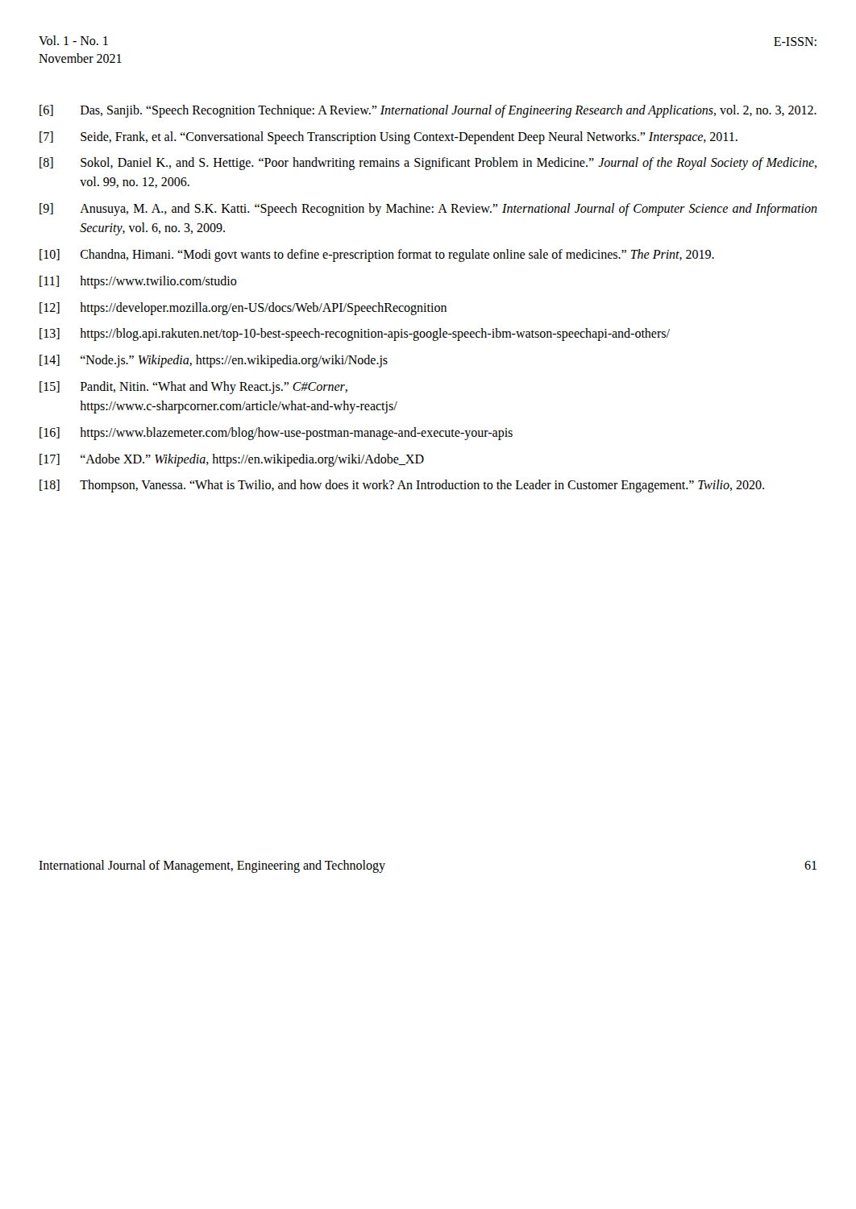Vol. 1 - No. 1
November 2021
E-ISSN:
[6] Das, Sanjib. “Speech Recognition Technique: A Review.” International Journal of Engineering Research and Applications, vol. 2, no. 3, 2012.
[7] Seide, Frank, et al. “Conversational Speech Transcription Using Context-Dependent Deep Neural Networks.” Interspace, 2011.
[8] Sokol, Daniel K., and S. Hettige. “Poor handwriting remains a Significant Problem in Medicine.” Journal of the Royal Society of Medicine, vol. 99, no. 12, 2006.
[9] Anusuya, M. A., and S.K. Katti. “Speech Recognition by Machine: A Review.” International Journal of Computer Science and Information Security, vol. 6, no. 3, 2009.
[10] Chandna, Himani. “Modi govt wants to define e-prescription format to regulate online sale of medicines.” The Print, 2019.
[11] https://www.twilio.com/studio
[12] https://developer.mozilla.org/en-US/docs/Web/API/SpeechRecognition
[13] https://blog.api.rakuten.net/top-10-best-speech-recognition-apis-google-speech-ibm-watson-speechapi-and-others/
[14] “Node.js.” Wikipedia, https://en.wikipedia.org/wiki/Node.js
[15] Pandit, Nitin. “What and Why React.js.” C#Corner,
https://www.c-sharpcorner.com/article/what-and-why-reactjs/
[16] https://www.blazemeter.com/blog/how-use-postman-manage-and-execute-your-apis
[17] “Adobe XD.” Wikipedia, https://en.wikipedia.org/wiki/Adobe_XD
[18] Thompson, Vanessa. “What is Twilio, and how does it work? An Introduction to the Leader in Customer Engagement.” Twilio, 2020.
International Journal of Management, Engineering and Technology
61